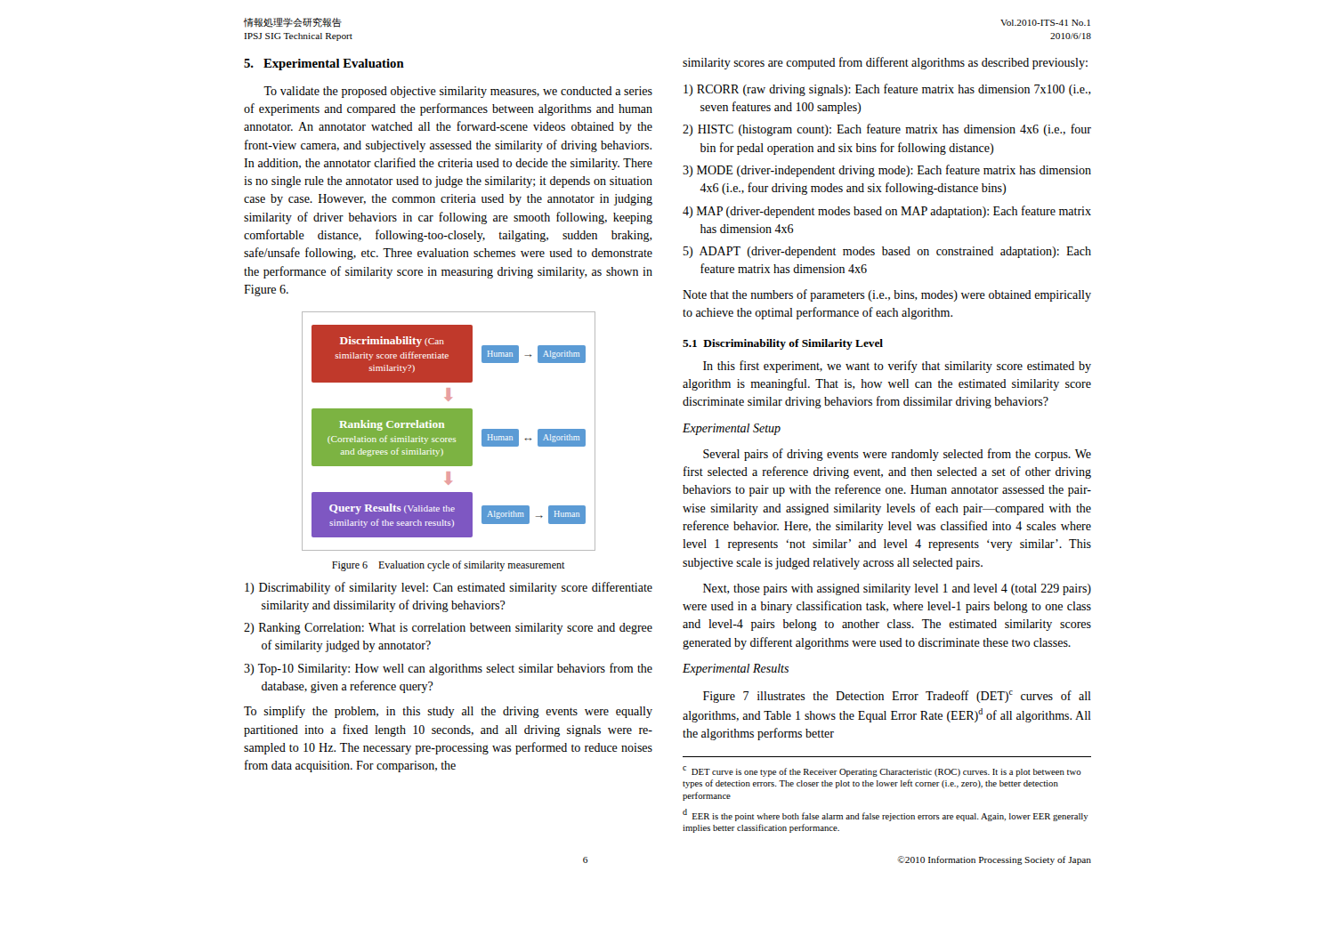情報処理学会研究報告
IPSJ SIG Technical Report
Vol.2010-ITS-41 No.1
2010/6/18
5. Experimental Evaluation
To validate the proposed objective similarity measures, we conducted a series of experiments and compared the performances between algorithms and human annotator. An annotator watched all the forward-scene videos obtained by the front-view camera, and subjectively assessed the similarity of driving behaviors. In addition, the annotator clarified the criteria used to decide the similarity. There is no single rule the annotator used to judge the similarity; it depends on situation case by case. However, the common criteria used by the annotator in judging similarity of driver behaviors in car following are smooth following, keeping comfortable distance, following-too-closely, tailgating, sudden braking, safe/unsafe following, etc. Three evaluation schemes were used to demonstrate the performance of similarity score in measuring driving similarity, as shown in Figure 6.
Discriminability (Can similarity score differentiate similarity?)
Human→Algorithm
⬇
Ranking Correlation (Correlation of similarity scores and degrees of similarity)
Human↔Algorithm
⬇
Query Results (Validate the similarity of the search results)
Algorithm→Human
Figure 6 Evaluation cycle of similarity measurement
1) Discrimability of similarity level: Can estimated similarity score differentiate similarity and dissimilarity of driving behaviors?
2) Ranking Correlation: What is correlation between similarity score and degree of similarity judged by annotator?
3) Top-10 Similarity: How well can algorithms select similar behaviors from the database, given a reference query?
To simplify the problem, in this study all the driving events were equally partitioned into a fixed length 10 seconds, and all driving signals were re-sampled to 10 Hz. The necessary pre-processing was performed to reduce noises from data acquisition. For comparison, the
similarity scores are computed from different algorithms as described previously:
1) RCORR (raw driving signals): Each feature matrix has dimension 7x100 (i.e., seven features and 100 samples)
2) HISTC (histogram count): Each feature matrix has dimension 4x6 (i.e., four bin for pedal operation and six bins for following distance)
3) MODE (driver-independent driving mode): Each feature matrix has dimension 4x6 (i.e., four driving modes and six following-distance bins)
4) MAP (driver-dependent modes based on MAP adaptation): Each feature matrix has dimension 4x6
5) ADAPT (driver-dependent modes based on constrained adaptation): Each feature matrix has dimension 4x6
Note that the numbers of parameters (i.e., bins, modes) were obtained empirically to achieve the optimal performance of each algorithm.
5.1 Discriminability of Similarity Level
In this first experiment, we want to verify that similarity score estimated by algorithm is meaningful. That is, how well can the estimated similarity score discriminate similar driving behaviors from dissimilar driving behaviors?
Experimental Setup
Several pairs of driving events were randomly selected from the corpus. We first selected a reference driving event, and then selected a set of other driving behaviors to pair up with the reference one. Human annotator assessed the pair-wise similarity and assigned similarity levels of each pair—compared with the reference behavior. Here, the similarity level was classified into 4 scales where level 1 represents ‘not similar’ and level 4 represents ‘very similar’. This subjective scale is judged relatively across all selected pairs.
Next, those pairs with assigned similarity level 1 and level 4 (total 229 pairs) were used in a binary classification task, where level-1 pairs belong to one class and level-4 pairs belong to another class. The estimated similarity scores generated by different algorithms were used to discriminate these two classes.
Experimental Results
Figure 7 illustrates the Detection Error Tradeoff (DET)c curves of all algorithms, and Table 1 shows the Equal Error Rate (EER)d of all algorithms. All the algorithms performs better
c DET curve is one type of the Receiver Operating Characteristic (ROC) curves. It is a plot between two types of detection errors. The closer the plot to the lower left corner (i.e., zero), the better detection performance
d EER is the point where both false alarm and false rejection errors are equal. Again, lower EER generally implies better classification performance.
6
©2010 Information Processing Society of Japan